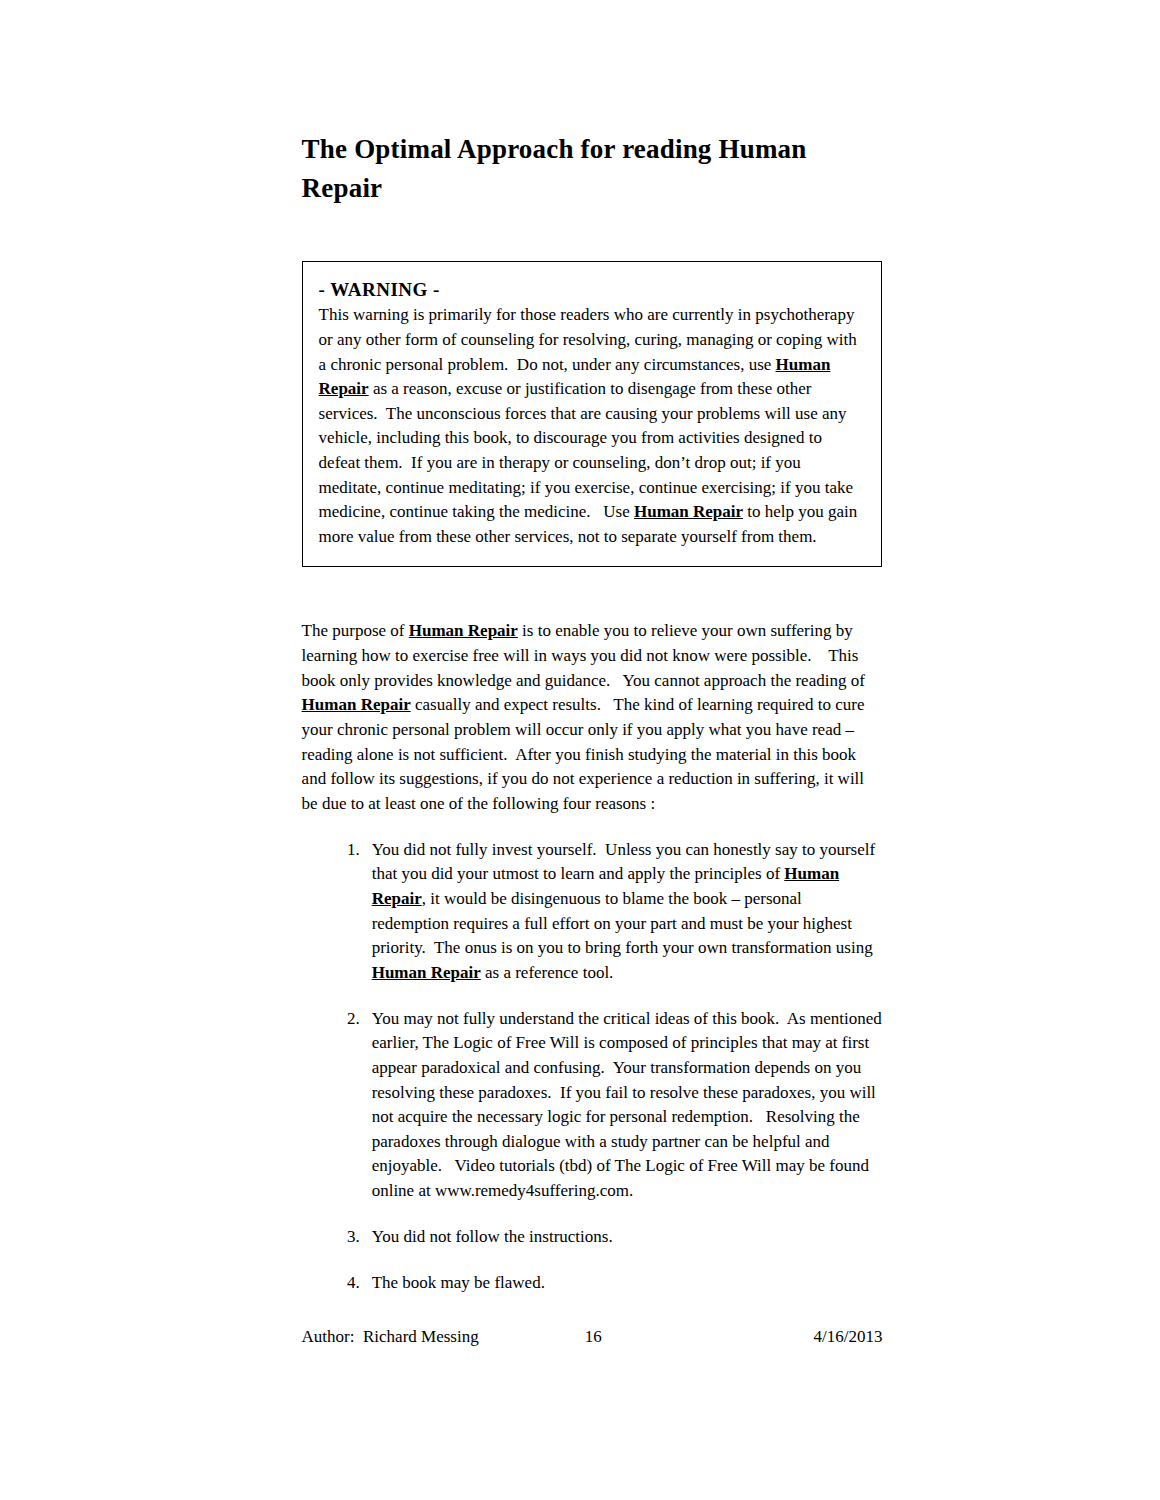The Optimal Approach for reading Human Repair
- WARNING -
This warning is primarily for those readers who are currently in psychotherapy or any other form of counseling for resolving, curing, managing or coping with a chronic personal problem. Do not, under any circumstances, use Human Repair as a reason, excuse or justification to disengage from these other services. The unconscious forces that are causing your problems will use any vehicle, including this book, to discourage you from activities designed to defeat them. If you are in therapy or counseling, don’t drop out; if you meditate, continue meditating; if you exercise, continue exercising; if you take medicine, continue taking the medicine. Use Human Repair to help you gain more value from these other services, not to separate yourself from them.
The purpose of Human Repair is to enable you to relieve your own suffering by learning how to exercise free will in ways you did not know were possible. This book only provides knowledge and guidance. You cannot approach the reading of Human Repair casually and expect results. The kind of learning required to cure your chronic personal problem will occur only if you apply what you have read – reading alone is not sufficient. After you finish studying the material in this book and follow its suggestions, if you do not experience a reduction in suffering, it will be due to at least one of the following four reasons :
You did not fully invest yourself. Unless you can honestly say to yourself that you did your utmost to learn and apply the principles of Human Repair, it would be disingenuous to blame the book – personal redemption requires a full effort on your part and must be your highest priority. The onus is on you to bring forth your own transformation using Human Repair as a reference tool.
You may not fully understand the critical ideas of this book. As mentioned earlier, The Logic of Free Will is composed of principles that may at first appear paradoxical and confusing. Your transformation depends on you resolving these paradoxes. If you fail to resolve these paradoxes, you will not acquire the necessary logic for personal redemption. Resolving the paradoxes through dialogue with a study partner can be helpful and enjoyable. Video tutorials (tbd) of The Logic of Free Will may be found online at www.remedy4suffering.com.
You did not follow the instructions.
The book may be flawed.
Author: Richard Messing 16 4/16/2013